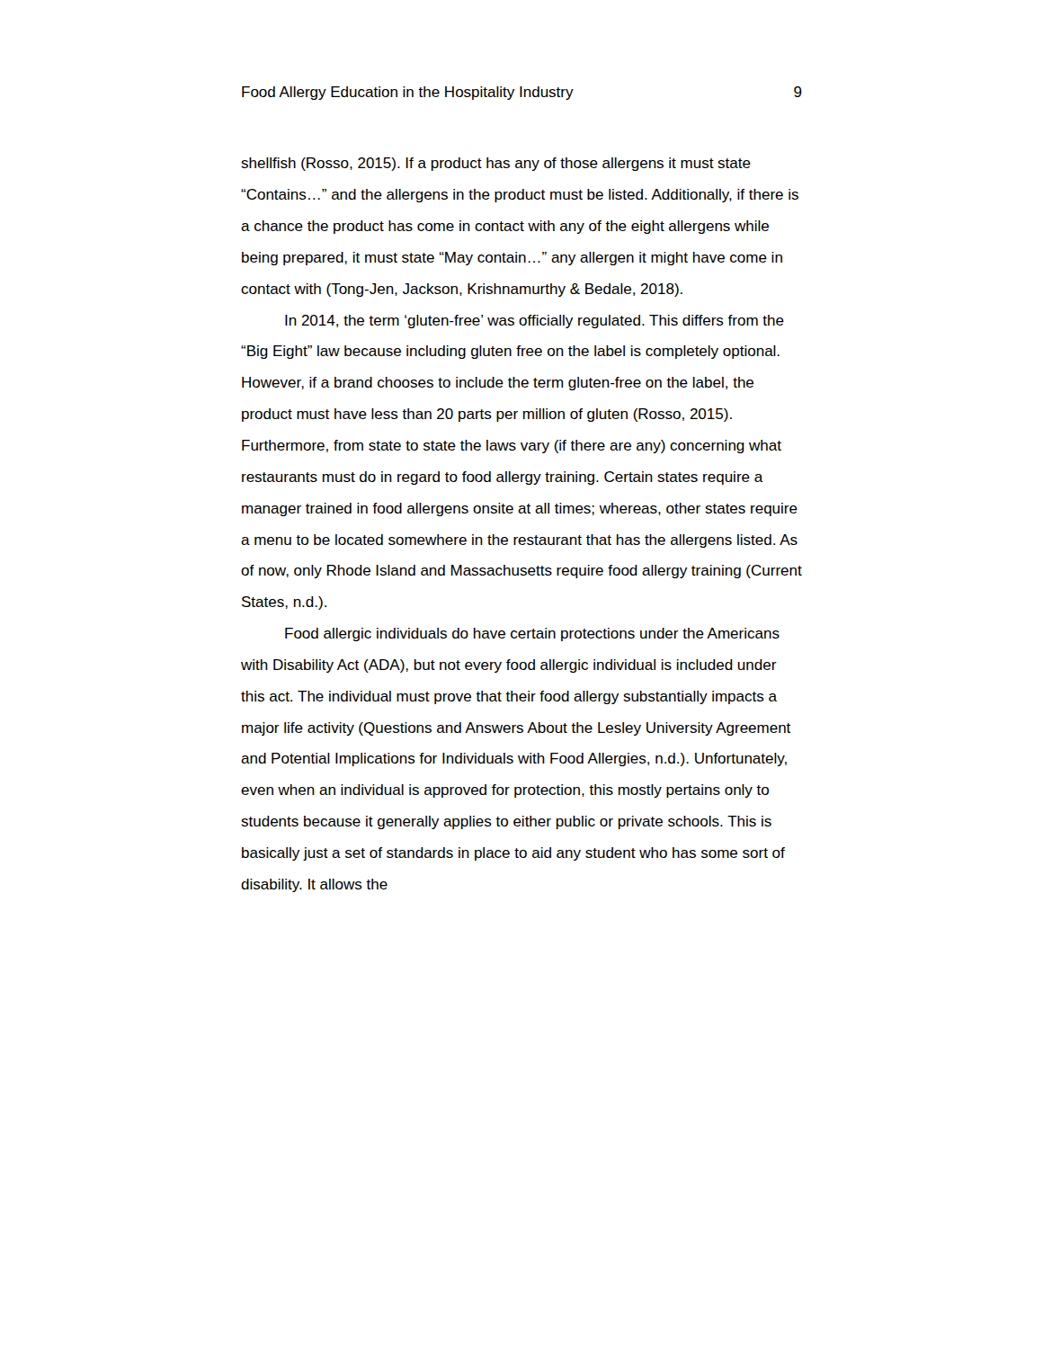Food Allergy Education in the Hospitality Industry 9
shellfish (Rosso, 2015). If a product has any of those allergens it must state “Contains…” and the allergens in the product must be listed. Additionally, if there is a chance the product has come in contact with any of the eight allergens while being prepared, it must state “May contain…” any allergen it might have come in contact with (Tong-Jen, Jackson, Krishnamurthy & Bedale, 2018).
In 2014, the term ‘gluten-free’ was officially regulated. This differs from the “Big Eight” law because including gluten free on the label is completely optional. However, if a brand chooses to include the term gluten-free on the label, the product must have less than 20 parts per million of gluten (Rosso, 2015). Furthermore, from state to state the laws vary (if there are any) concerning what restaurants must do in regard to food allergy training. Certain states require a manager trained in food allergens onsite at all times; whereas, other states require a menu to be located somewhere in the restaurant that has the allergens listed. As of now, only Rhode Island and Massachusetts require food allergy training (Current States, n.d.).
Food allergic individuals do have certain protections under the Americans with Disability Act (ADA), but not every food allergic individual is included under this act. The individual must prove that their food allergy substantially impacts a major life activity (Questions and Answers About the Lesley University Agreement and Potential Implications for Individuals with Food Allergies, n.d.). Unfortunately, even when an individual is approved for protection, this mostly pertains only to students because it generally applies to either public or private schools. This is basically just a set of standards in place to aid any student who has some sort of disability. It allows the